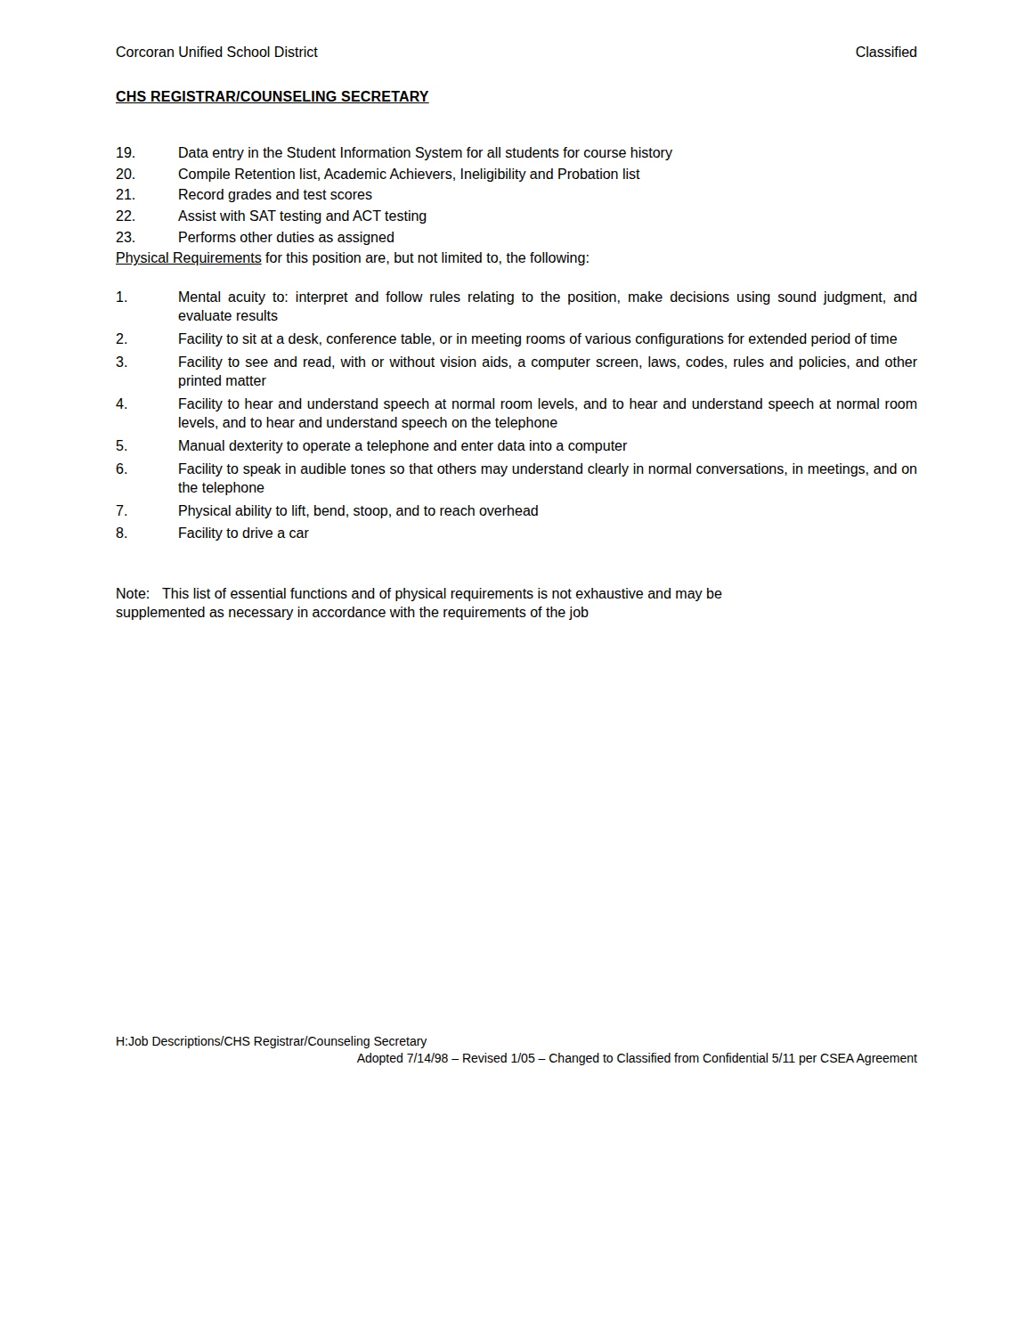Corcoran Unified School District
Classified
CHS REGISTRAR/COUNSELING SECRETARY
19. Data entry in the Student Information System for all students for course history
20. Compile Retention list, Academic Achievers, Ineligibility and Probation list
21. Record grades and test scores
22. Assist with SAT testing and ACT testing
23. Performs other duties as assigned
Physical Requirements for this position are, but not limited to, the following:
1. Mental acuity to: interpret and follow rules relating to the position, make decisions using sound judgment, and evaluate results
2. Facility to sit at a desk, conference table, or in meeting rooms of various configurations for extended period of time
3. Facility to see and read, with or without vision aids, a computer screen, laws, codes, rules and policies, and other printed matter
4. Facility to hear and understand speech at normal room levels, and to hear and understand speech at normal room levels, and to hear and understand speech on the telephone
5. Manual dexterity to operate a telephone and enter data into a computer
6. Facility to speak in audible tones so that others may understand clearly in normal conversations, in meetings, and on the telephone
7. Physical ability to lift, bend, stoop, and to reach overhead
8. Facility to drive a car
Note: This list of essential functions and of physical requirements is not exhaustive and may be
supplemented as necessary in accordance with the requirements of the job
H:Job Descriptions/CHS Registrar/Counseling Secretary
Adopted 7/14/98 – Revised 1/05 – Changed to Classified from Confidential 5/11 per CSEA Agreement